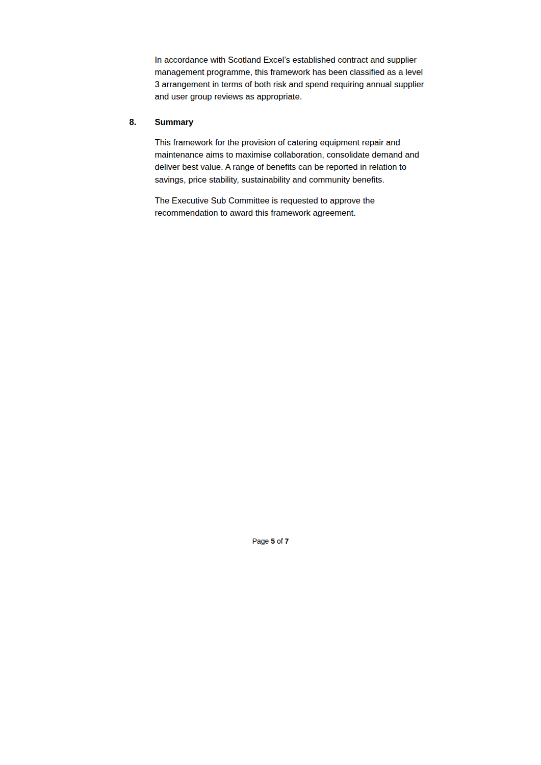In accordance with Scotland Excel’s established contract and supplier management programme, this framework has been classified as a level 3 arrangement in terms of both risk and spend requiring annual supplier and user group reviews as appropriate.
8.
Summary
This framework for the provision of catering equipment repair and maintenance aims to maximise collaboration, consolidate demand and deliver best value. A range of benefits can be reported in relation to savings, price stability, sustainability and community benefits.
The Executive Sub Committee is requested to approve the recommendation to award this framework agreement.
Page 5 of 7